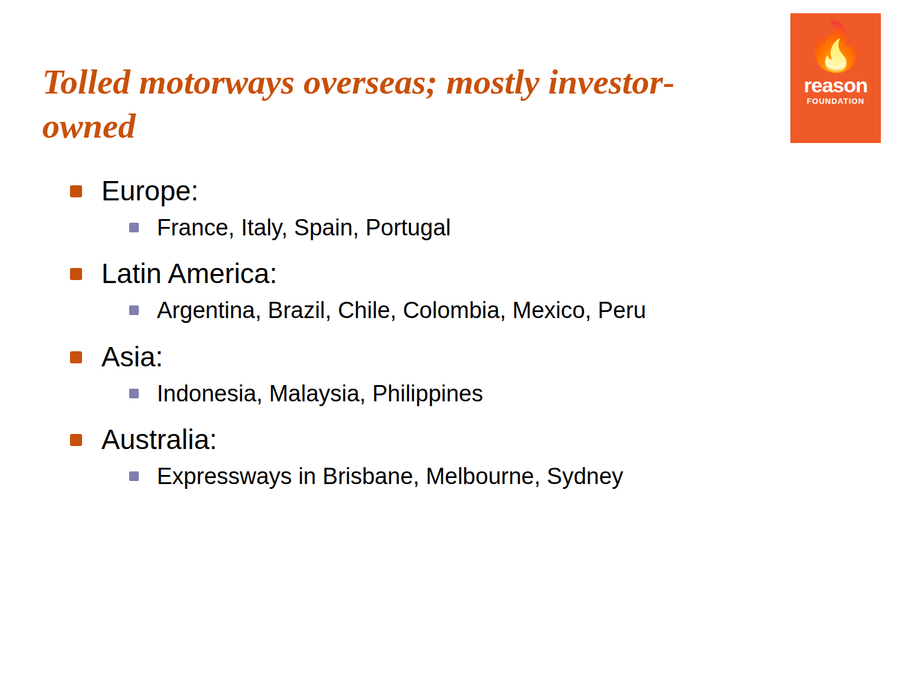🔥
reason
FOUNDATION
Tolled motorways overseas; mostly investor-owned
Europe:
France, Italy, Spain, Portugal
Latin America:
Argentina, Brazil, Chile, Colombia, Mexico, Peru
Asia:
Indonesia, Malaysia, Philippines
Australia:
Expressways in Brisbane, Melbourne, Sydney